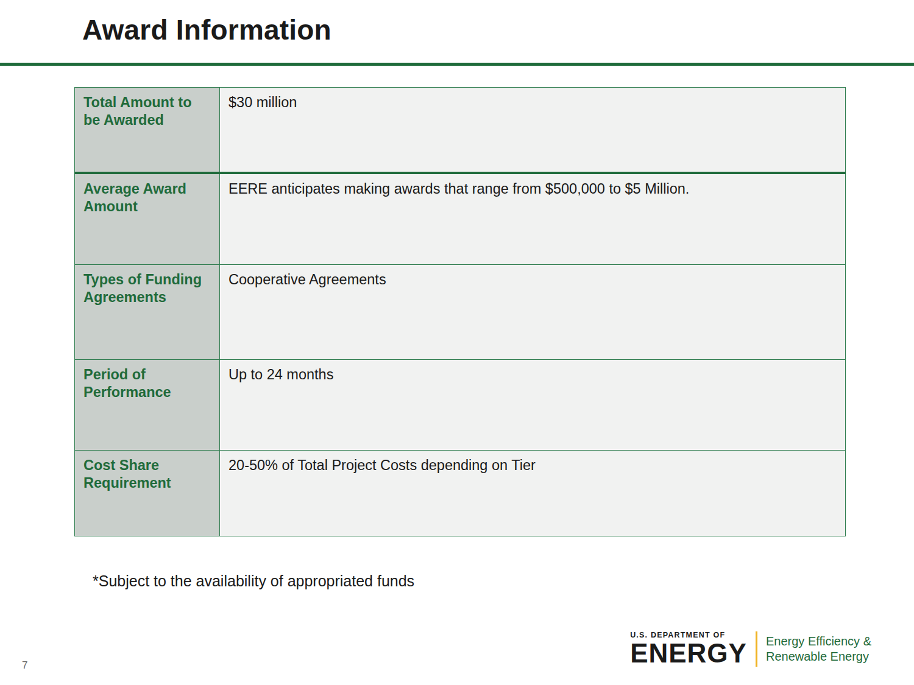Award Information
| Total Amount to be Awarded | $30 million |
| Average Award Amount | EERE anticipates making awards that range from $500,000 to $5 Million. |
| Types of Funding Agreements | Cooperative Agreements |
| Period of Performance | Up to 24 months |
| Cost Share Requirement | 20-50% of Total Project Costs depending on Tier |
*Subject to the availability of appropriated funds
7
U.S. DEPARTMENT OF ENERGY
Energy Efficiency &
Renewable Energy